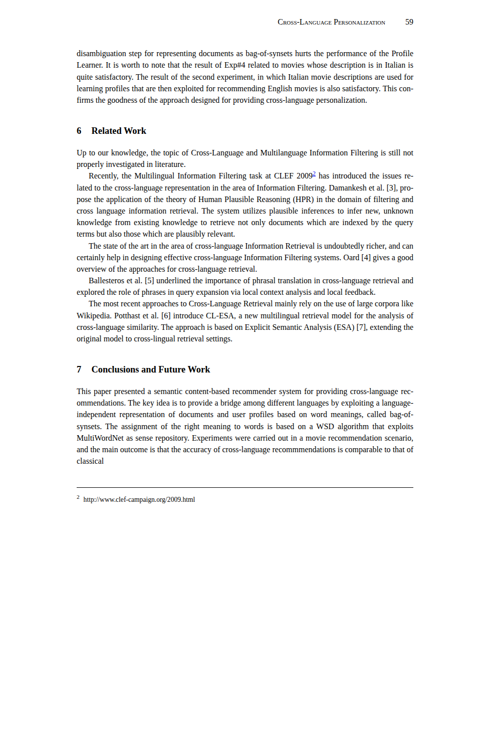Cross-Language Personalization 59
disambiguation step for representing documents as bag-of-synsets hurts the performance of the Profile Learner. It is worth to note that the result of Exp#4 related to movies whose description is in Italian is quite satisfactory. The result of the second experiment, in which Italian movie descriptions are used for learning profiles that are then exploited for recommending English movies is also satisfactory. This confirms the goodness of the approach designed for providing cross-language personalization.
6 Related Work
Up to our knowledge, the topic of Cross-Language and Multilanguage Information Filtering is still not properly investigated in literature.
Recently, the Multilingual Information Filtering task at CLEF 20092 has introduced the issues related to the cross-language representation in the area of Information Filtering. Damankesh et al. [3], propose the application of the theory of Human Plausible Reasoning (HPR) in the domain of filtering and cross language information retrieval. The system utilizes plausible inferences to infer new, unknown knowledge from existing knowledge to retrieve not only documents which are indexed by the query terms but also those which are plausibly relevant.
The state of the art in the area of cross-language Information Retrieval is undoubtedly richer, and can certainly help in designing effective cross-language Information Filtering systems. Oard [4] gives a good overview of the approaches for cross-language retrieval.
Ballesteros et al. [5] underlined the importance of phrasal translation in cross-language retrieval and explored the role of phrases in query expansion via local context analysis and local feedback.
The most recent approaches to Cross-Language Retrieval mainly rely on the use of large corpora like Wikipedia. Potthast et al. [6] introduce CL-ESA, a new multilingual retrieval model for the analysis of cross-language similarity. The approach is based on Explicit Semantic Analysis (ESA) [7], extending the original model to cross-lingual retrieval settings.
7 Conclusions and Future Work
This paper presented a semantic content-based recommender system for providing cross-language recommendations. The key idea is to provide a bridge among different languages by exploiting a language-independent representation of documents and user profiles based on word meanings, called bag-of-synsets. The assignment of the right meaning to words is based on a WSD algorithm that exploits MultiWordNet as sense repository. Experiments were carried out in a movie recommendation scenario, and the main outcome is that the accuracy of cross-language recommmendations is comparable to that of classical
2 http://www.clef-campaign.org/2009.html